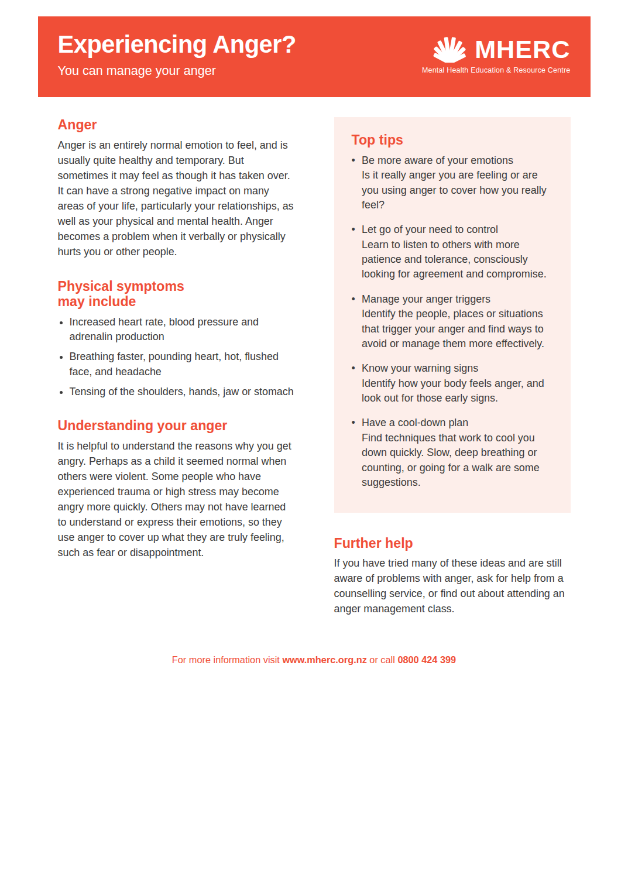Experiencing Anger?
You can manage your anger
MHERC
Mental Health Education & Resource Centre
Anger
Anger is an entirely normal emotion to feel, and is usually quite healthy and temporary. But sometimes it may feel as though it has taken over. It can have a strong negative impact on many areas of your life, particularly your relationships, as well as your physical and mental health. Anger becomes a problem when it verbally or physically hurts you or other people.
Physical symptoms
may include
Increased heart rate, blood pressure and adrenalin production
Breathing faster, pounding heart, hot, flushed face, and headache
Tensing of the shoulders, hands, jaw or stomach
Understanding your anger
It is helpful to understand the reasons why you get angry. Perhaps as a child it seemed normal when others were violent. Some people who have experienced trauma or high stress may become angry more quickly. Others may not have learned to understand or express their emotions, so they use anger to cover up what they are truly feeling, such as fear or disappointment.
Top tips
Be more aware of your emotions Is it really anger you are feeling or are you using anger to cover how you really feel?
Let go of your need to control Learn to listen to others with more patience and tolerance, consciously looking for agreement and compromise.
Manage your anger triggers Identify the people, places or situations that trigger your anger and find ways to avoid or manage them more effectively.
Know your warning signs Identify how your body feels anger, and look out for those early signs.
Have a cool-down plan Find techniques that work to cool you down quickly. Slow, deep breathing or counting, or going for a walk are some suggestions.
Further help
If you have tried many of these ideas and are still aware of problems with anger, ask for help from a counselling service, or find out about attending an anger management class.
For more information visit www.mherc.org.nz or call 0800 424 399